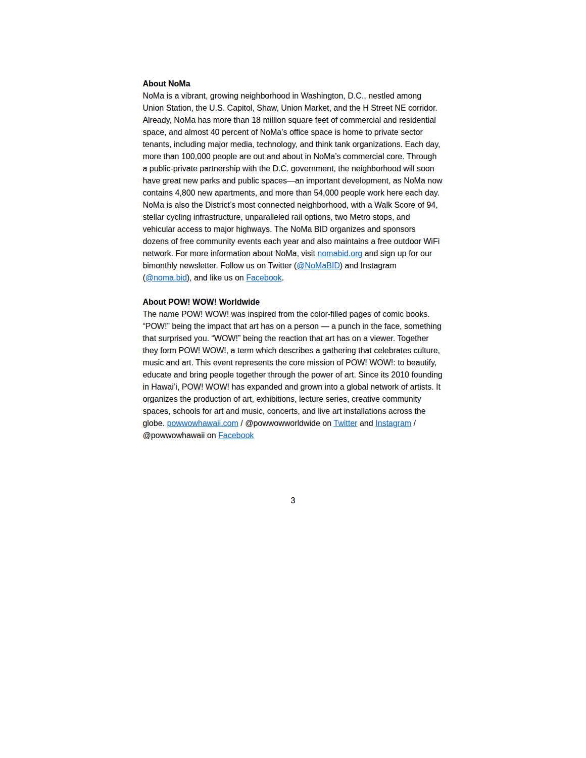About NoMa
NoMa is a vibrant, growing neighborhood in Washington, D.C., nestled among Union Station, the U.S. Capitol, Shaw, Union Market, and the H Street NE corridor. Already, NoMa has more than 18 million square feet of commercial and residential space, and almost 40 percent of NoMa’s office space is home to private sector tenants, including major media, technology, and think tank organizations. Each day, more than 100,000 people are out and about in NoMa’s commercial core. Through a public-private partnership with the D.C. government, the neighborhood will soon have great new parks and public spaces—an important development, as NoMa now contains 4,800 new apartments, and more than 54,000 people work here each day. NoMa is also the District’s most connected neighborhood, with a Walk Score of 94, stellar cycling infrastructure, unparalleled rail options, two Metro stops, and vehicular access to major highways. The NoMa BID organizes and sponsors dozens of free community events each year and also maintains a free outdoor WiFi network. For more information about NoMa, visit nomabid.org and sign up for our bimonthly newsletter. Follow us on Twitter (@NoMaBID) and Instagram (@noma.bid), and like us on Facebook.
About POW! WOW! Worldwide
The name POW! WOW! was inspired from the color-filled pages of comic books. “POW!” being the impact that art has on a person — a punch in the face, something that surprised you. “WOW!” being the reaction that art has on a viewer. Together they form POW! WOW!, a term which describes a gathering that celebrates culture, music and art. This event represents the core mission of POW! WOW!: to beautify, educate and bring people together through the power of art. Since its 2010 founding in Hawai’i, POW! WOW! has expanded and grown into a global network of artists. It organizes the production of art, exhibitions, lecture series, creative community spaces, schools for art and music, concerts, and live art installations across the globe. powwowhawaii.com / @powwowworldwide on Twitter and Instagram / @powwowhawaii on Facebook
3